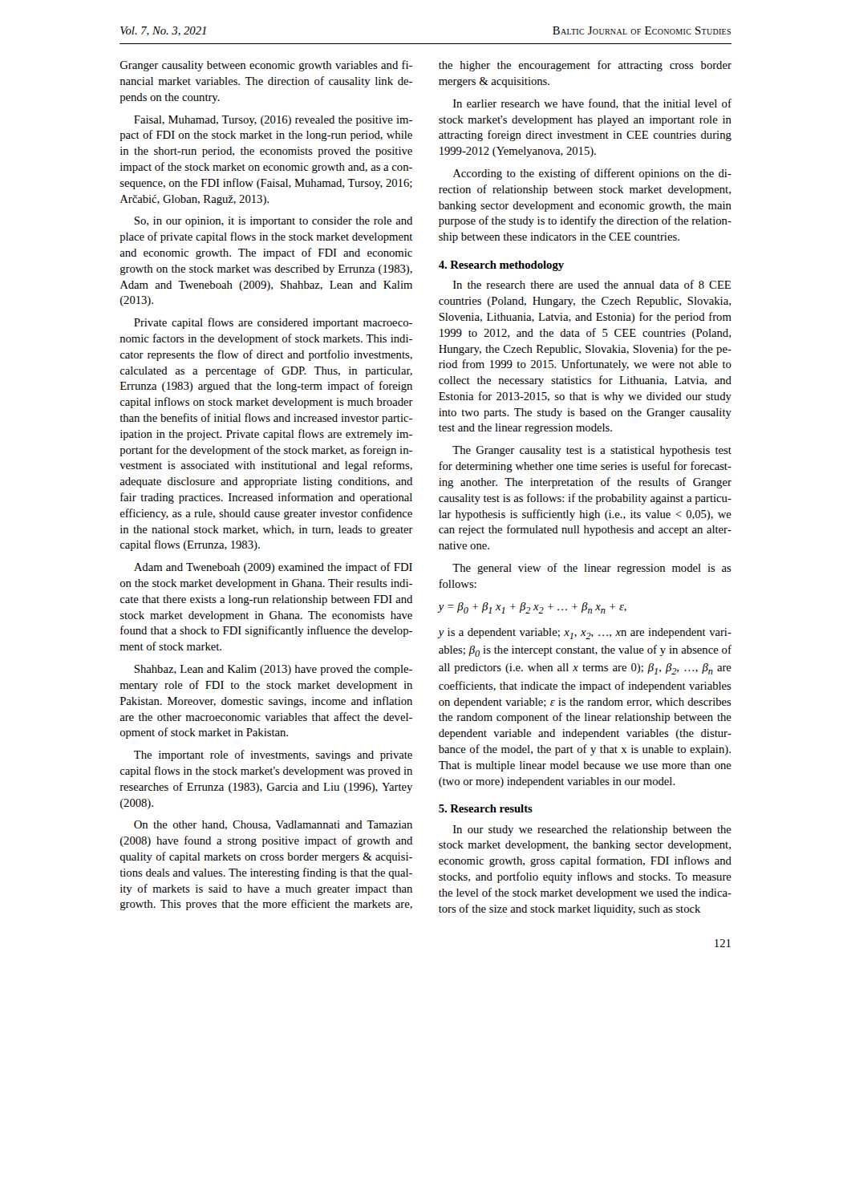Vol. 7, No. 3, 2021 Baltic Journal of Economic Studies
Granger causality between economic growth variables and financial market variables. The direction of causality link depends on the country.
Faisal, Muhamad, Tursoy, (2016) revealed the positive impact of FDI on the stock market in the long-run period, while in the short-run period, the economists proved the positive impact of the stock market on economic growth and, as a consequence, on the FDI inflow (Faisal, Muhamad, Tursoy, 2016; Arčabić, Globan, Raguž, 2013).
So, in our opinion, it is important to consider the role and place of private capital flows in the stock market development and economic growth. The impact of FDI and economic growth on the stock market was described by Errunza (1983), Adam and Tweneboah (2009), Shahbaz, Lean and Kalim (2013).
Private capital flows are considered important macroeconomic factors in the development of stock markets. This indicator represents the flow of direct and portfolio investments, calculated as a percentage of GDP. Thus, in particular, Errunza (1983) argued that the long-term impact of foreign capital inflows on stock market development is much broader than the benefits of initial flows and increased investor participation in the project. Private capital flows are extremely important for the development of the stock market, as foreign investment is associated with institutional and legal reforms, adequate disclosure and appropriate listing conditions, and fair trading practices. Increased information and operational efficiency, as a rule, should cause greater investor confidence in the national stock market, which, in turn, leads to greater capital flows (Errunza, 1983).
Adam and Tweneboah (2009) examined the impact of FDI on the stock market development in Ghana. Their results indicate that there exists a long-run relationship between FDI and stock market development in Ghana. The economists have found that a shock to FDI significantly influence the development of stock market.
Shahbaz, Lean and Kalim (2013) have proved the complementary role of FDI to the stock market development in Pakistan. Moreover, domestic savings, income and inflation are the other macroeconomic variables that affect the development of stock market in Pakistan.
The important role of investments, savings and private capital flows in the stock market's development was proved in researches of Errunza (1983), Garcia and Liu (1996), Yartey (2008).
On the other hand, Chousa, Vadlamannati and Tamazian (2008) have found a strong positive impact of growth and quality of capital markets on cross border mergers & acquisitions deals and values. The interesting finding is that the quality of markets is said to have a much greater impact than growth. This proves that the more efficient the markets are, the higher the encouragement for attracting cross border mergers & acquisitions.
In earlier research we have found, that the initial level of stock market's development has played an important role in attracting foreign direct investment in CEE countries during 1999-2012 (Yemelyanova, 2015).
According to the existing of different opinions on the direction of relationship between stock market development, banking sector development and economic growth, the main purpose of the study is to identify the direction of the relationship between these indicators in the CEE countries.
4. Research methodology
In the research there are used the annual data of 8 CEE countries (Poland, Hungary, the Czech Republic, Slovakia, Slovenia, Lithuania, Latvia, and Estonia) for the period from 1999 to 2012, and the data of 5 CEE countries (Poland, Hungary, the Czech Republic, Slovakia, Slovenia) for the period from 1999 to 2015. Unfortunately, we were not able to collect the necessary statistics for Lithuania, Latvia, and Estonia for 2013-2015, so that is why we divided our study into two parts. The study is based on the Granger causality test and the linear regression models.
The Granger causality test is a statistical hypothesis test for determining whether one time series is useful for forecasting another. The interpretation of the results of Granger causality test is as follows: if the probability against a particular hypothesis is sufficiently high (i.e., its value < 0,05), we can reject the formulated null hypothesis and accept an alternative one.
The general view of the linear regression model is as follows:
y = β0 + β1 x1 + β2 x2 + … + βn xn + ε,
y is a dependent variable; x1, x2, …, xn are independent variables; β0 is the intercept constant, the value of y in absence of all predictors (i.e. when all x terms are 0); β1, β2, …, βn are coefficients, that indicate the impact of independent variables on dependent variable; ε is the random error, which describes the random component of the linear relationship between the dependent variable and independent variables (the disturbance of the model, the part of y that x is unable to explain). That is multiple linear model because we use more than one (two or more) independent variables in our model.
5. Research results
In our study we researched the relationship between the stock market development, the banking sector development, economic growth, gross capital formation, FDI inflows and stocks, and portfolio equity inflows and stocks. To measure the level of the stock market development we used the indicators of the size and stock market liquidity, such as stock
121